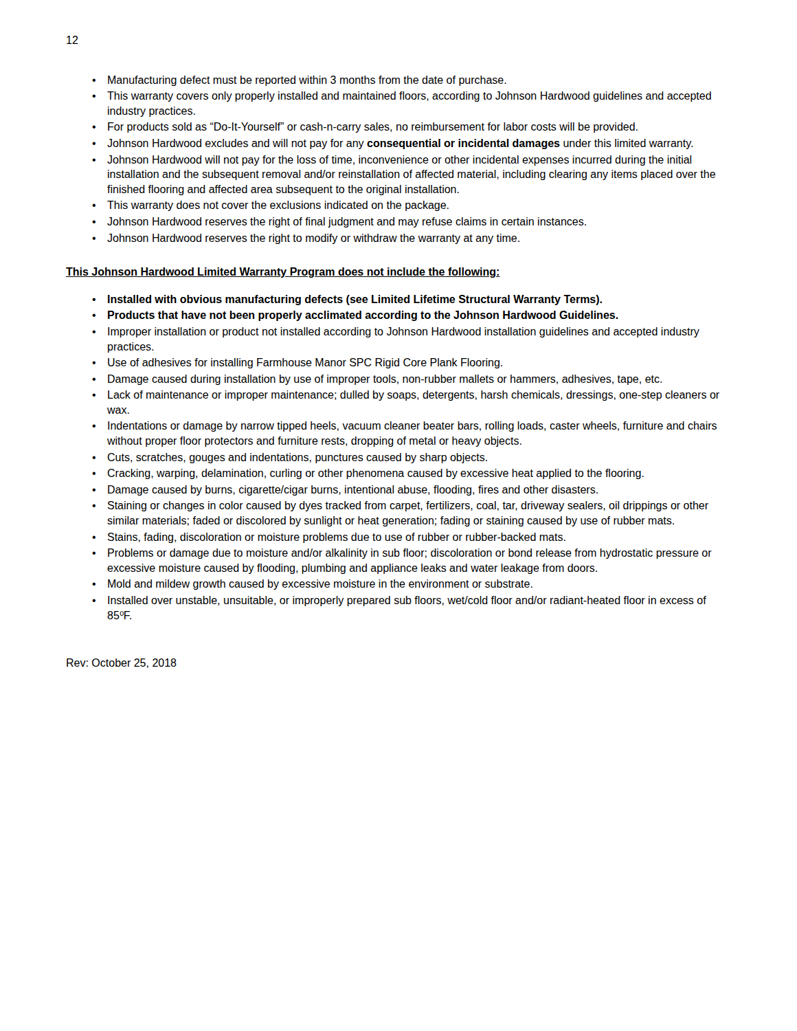12
Manufacturing defect must be reported within 3 months from the date of purchase.
This warranty covers only properly installed and maintained floors, according to Johnson Hardwood guidelines and accepted industry practices.
For products sold as “Do-It-Yourself” or cash-n-carry sales, no reimbursement for labor costs will be provided.
Johnson Hardwood excludes and will not pay for any consequential or incidental damages under this limited warranty.
Johnson Hardwood will not pay for the loss of time, inconvenience or other incidental expenses incurred during the initial installation and the subsequent removal and/or reinstallation of affected material, including clearing any items placed over the finished flooring and affected area subsequent to the original installation.
This warranty does not cover the exclusions indicated on the package.
Johnson Hardwood reserves the right of final judgment and may refuse claims in certain instances.
Johnson Hardwood reserves the right to modify or withdraw the warranty at any time.
This Johnson Hardwood Limited Warranty Program does not include the following:
Installed with obvious manufacturing defects (see Limited Lifetime Structural Warranty Terms).
Products that have not been properly acclimated according to the Johnson Hardwood Guidelines.
Improper installation or product not installed according to Johnson Hardwood installation guidelines and accepted industry practices.
Use of adhesives for installing Farmhouse Manor SPC Rigid Core Plank Flooring.
Damage caused during installation by use of improper tools, non-rubber mallets or hammers, adhesives, tape, etc.
Lack of maintenance or improper maintenance; dulled by soaps, detergents, harsh chemicals, dressings, one-step cleaners or wax.
Indentations or damage by narrow tipped heels, vacuum cleaner beater bars, rolling loads, caster wheels, furniture and chairs without proper floor protectors and furniture rests, dropping of metal or heavy objects.
Cuts, scratches, gouges and indentations, punctures caused by sharp objects.
Cracking, warping, delamination, curling or other phenomena caused by excessive heat applied to the flooring.
Damage caused by burns, cigarette/cigar burns, intentional abuse, flooding, fires and other disasters.
Staining or changes in color caused by dyes tracked from carpet, fertilizers, coal, tar, driveway sealers, oil drippings or other similar materials; faded or discolored by sunlight or heat generation; fading or staining caused by use of rubber mats.
Stains, fading, discoloration or moisture problems due to use of rubber or rubber-backed mats.
Problems or damage due to moisture and/or alkalinity in sub floor; discoloration or bond release from hydrostatic pressure or excessive moisture caused by flooding, plumbing and appliance leaks and water leakage from doors.
Mold and mildew growth caused by excessive moisture in the environment or substrate.
Installed over unstable, unsuitable, or improperly prepared sub floors, wet/cold floor and/or radiant-heated floor in excess of 85⁰F.
Rev: October 25, 2018